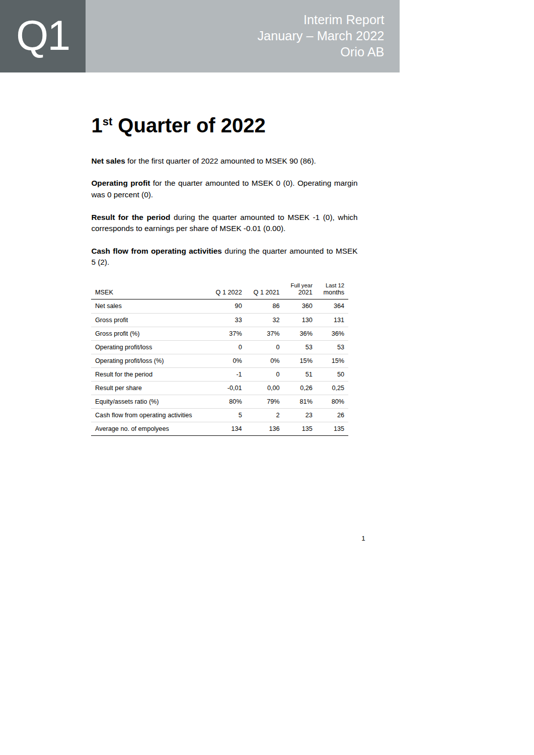Q1
Interim Report
January – March 2022
Orio AB
1st Quarter of 2022
Net sales for the first quarter of 2022 amounted to MSEK 90 (86).
Operating profit for the quarter amounted to MSEK 0 (0). Operating margin was 0 percent (0).
Result for the period during the quarter amounted to MSEK -1 (0), which corresponds to earnings per share of MSEK -0.01 (0.00).
Cash flow from operating activities during the quarter amounted to MSEK 5 (2).
| MSEK | Q 1 2022 | Q 1 2021 | Full year 2021 | Last 12 months |
| --- | --- | --- | --- | --- |
| Net sales | 90 | 86 | 360 | 364 |
| Gross profit | 33 | 32 | 130 | 131 |
| Gross profit (%) | 37% | 37% | 36% | 36% |
| Operating profit/loss | 0 | 0 | 53 | 53 |
| Operating profit/loss (%) | 0% | 0% | 15% | 15% |
| Result for the period | -1 | 0 | 51 | 50 |
| Result per share | -0,01 | 0,00 | 0,26 | 0,25 |
| Equity/assets ratio (%) | 80% | 79% | 81% | 80% |
| Cash flow from operating activities | 5 | 2 | 23 | 26 |
| Average no. of empolyees | 134 | 136 | 135 | 135 |
1